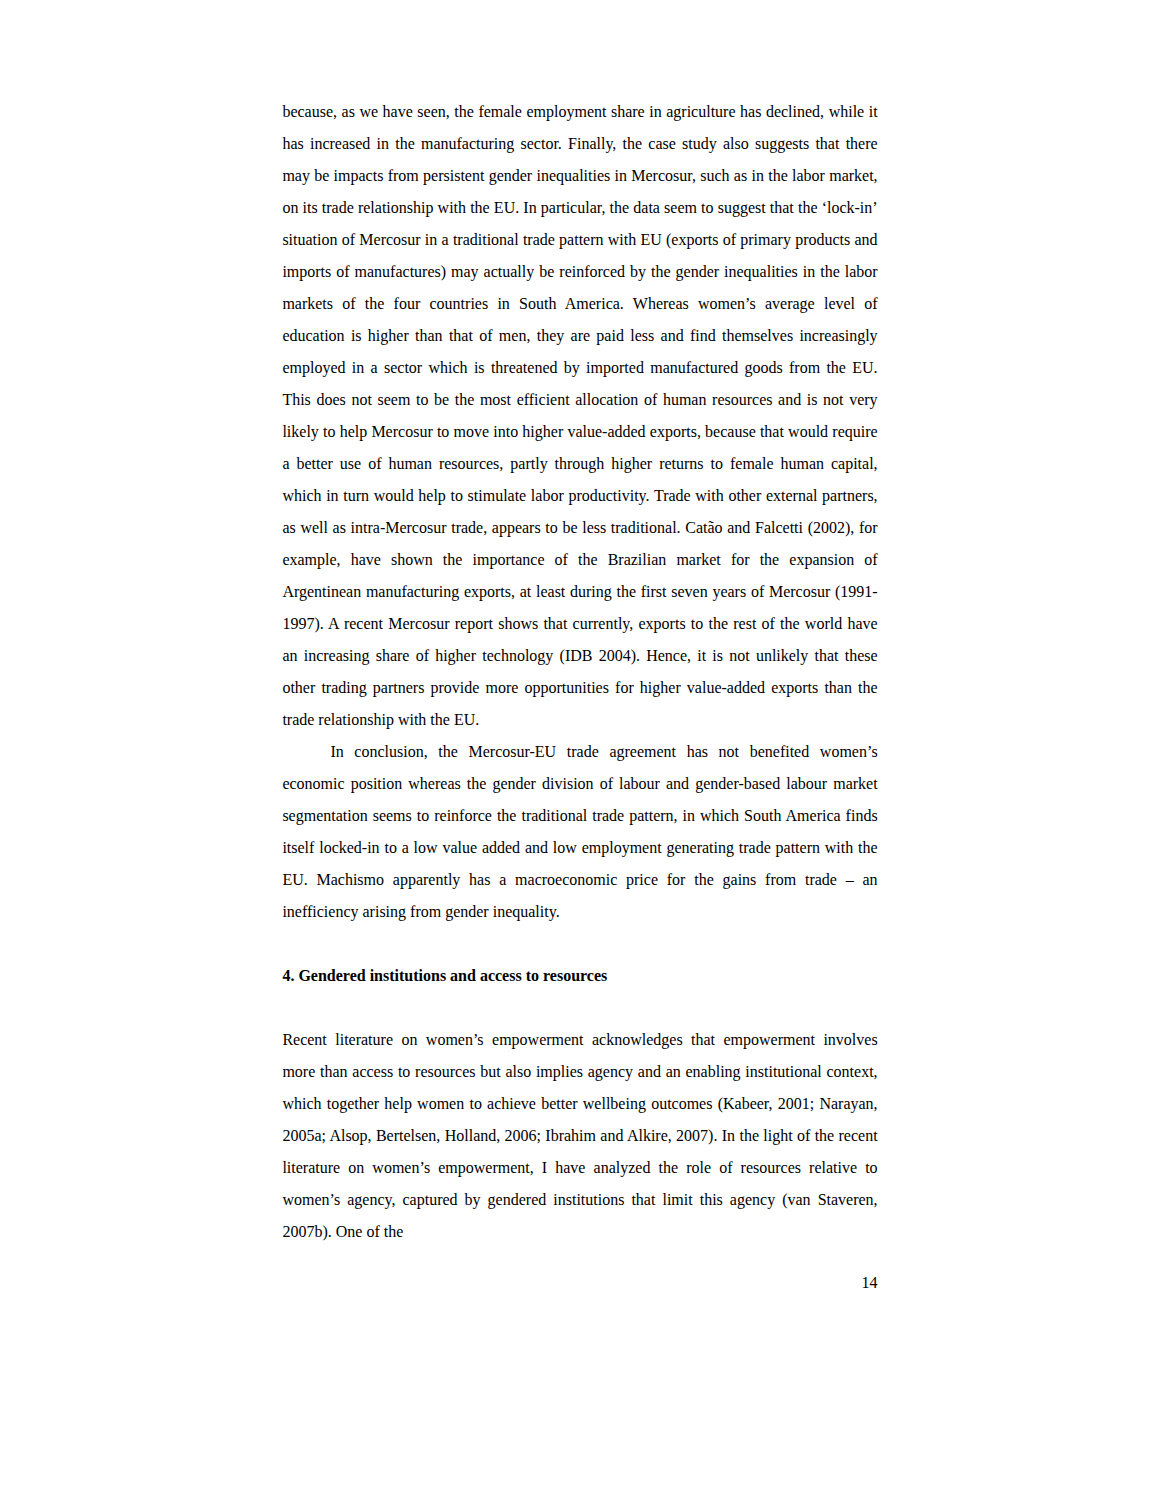because, as we have seen, the female employment share in agriculture has declined, while it has increased in the manufacturing sector. Finally, the case study also suggests that there may be impacts from persistent gender inequalities in Mercosur, such as in the labor market, on its trade relationship with the EU. In particular, the data seem to suggest that the ‘lock-in’ situation of Mercosur in a traditional trade pattern with EU (exports of primary products and imports of manufactures) may actually be reinforced by the gender inequalities in the labor markets of the four countries in South America. Whereas women’s average level of education is higher than that of men, they are paid less and find themselves increasingly employed in a sector which is threatened by imported manufactured goods from the EU. This does not seem to be the most efficient allocation of human resources and is not very likely to help Mercosur to move into higher value-added exports, because that would require a better use of human resources, partly through higher returns to female human capital, which in turn would help to stimulate labor productivity. Trade with other external partners, as well as intra-Mercosur trade, appears to be less traditional. Catão and Falcetti (2002), for example, have shown the importance of the Brazilian market for the expansion of Argentinean manufacturing exports, at least during the first seven years of Mercosur (1991-1997). A recent Mercosur report shows that currently, exports to the rest of the world have an increasing share of higher technology (IDB 2004). Hence, it is not unlikely that these other trading partners provide more opportunities for higher value-added exports than the trade relationship with the EU.
In conclusion, the Mercosur-EU trade agreement has not benefited women’s economic position whereas the gender division of labour and gender-based labour market segmentation seems to reinforce the traditional trade pattern, in which South America finds itself locked-in to a low value added and low employment generating trade pattern with the EU. Machismo apparently has a macroeconomic price for the gains from trade – an inefficiency arising from gender inequality.
4. Gendered institutions and access to resources
Recent literature on women’s empowerment acknowledges that empowerment involves more than access to resources but also implies agency and an enabling institutional context, which together help women to achieve better wellbeing outcomes (Kabeer, 2001; Narayan, 2005a; Alsop, Bertelsen, Holland, 2006; Ibrahim and Alkire, 2007). In the light of the recent literature on women’s empowerment, I have analyzed the role of resources relative to women’s agency, captured by gendered institutions that limit this agency (van Staveren, 2007b). One of the
14